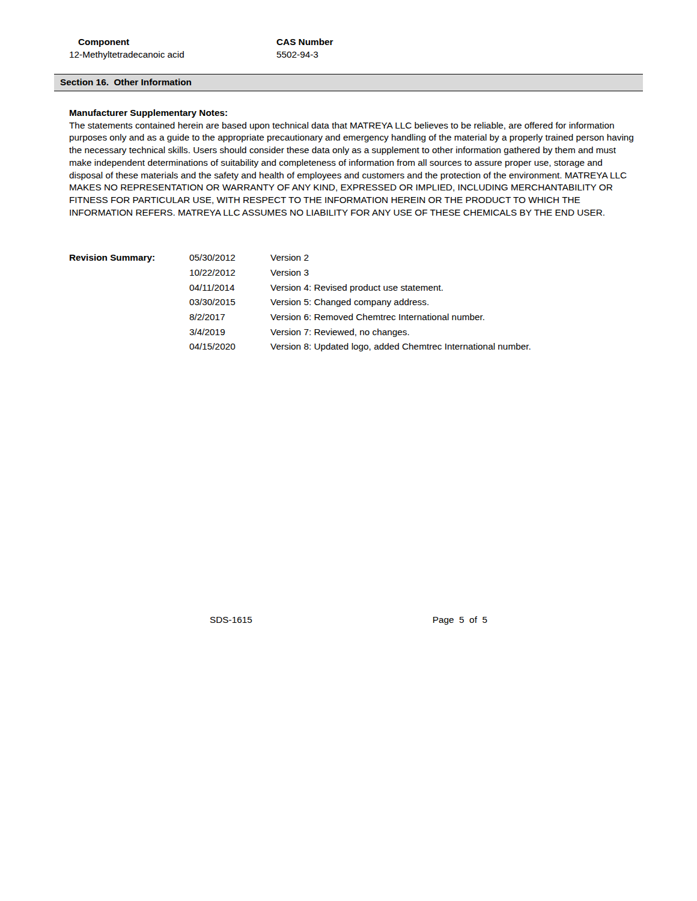Component
CAS Number
12-Methyltetradecanoic acid
5502-94-3
Section 16. Other Information
Manufacturer Supplementary Notes:
The statements contained herein are based upon technical data that MATREYA LLC believes to be reliable, are offered for information purposes only and as a guide to the appropriate precautionary and emergency handling of the material by a properly trained person having the necessary technical skills. Users should consider these data only as a supplement to other information gathered by them and must make independent determinations of suitability and completeness of information from all sources to assure proper use, storage and disposal of these materials and the safety and health of employees and customers and the protection of the environment. MATREYA LLC MAKES NO REPRESENTATION OR WARRANTY OF ANY KIND, EXPRESSED OR IMPLIED, INCLUDING MERCHANTABILITY OR FITNESS FOR PARTICULAR USE, WITH RESPECT TO THE INFORMATION HEREIN OR THE PRODUCT TO WHICH THE INFORMATION REFERS. MATREYA LLC ASSUMES NO LIABILITY FOR ANY USE OF THESE CHEMICALS BY THE END USER.
Revision Summary:
| 05/30/2012 | Version 2 |
| 10/22/2012 | Version 3 |
| 04/11/2014 | Version 4: Revised product use statement. |
| 03/30/2015 | Version 5: Changed company address. |
| 8/2/2017 | Version 6: Removed Chemtrec International number. |
| 3/4/2019 | Version 7: Reviewed, no changes. |
| 04/15/2020 | Version 8: Updated logo, added Chemtrec International number. |
SDS-1615 Page 5 of 5